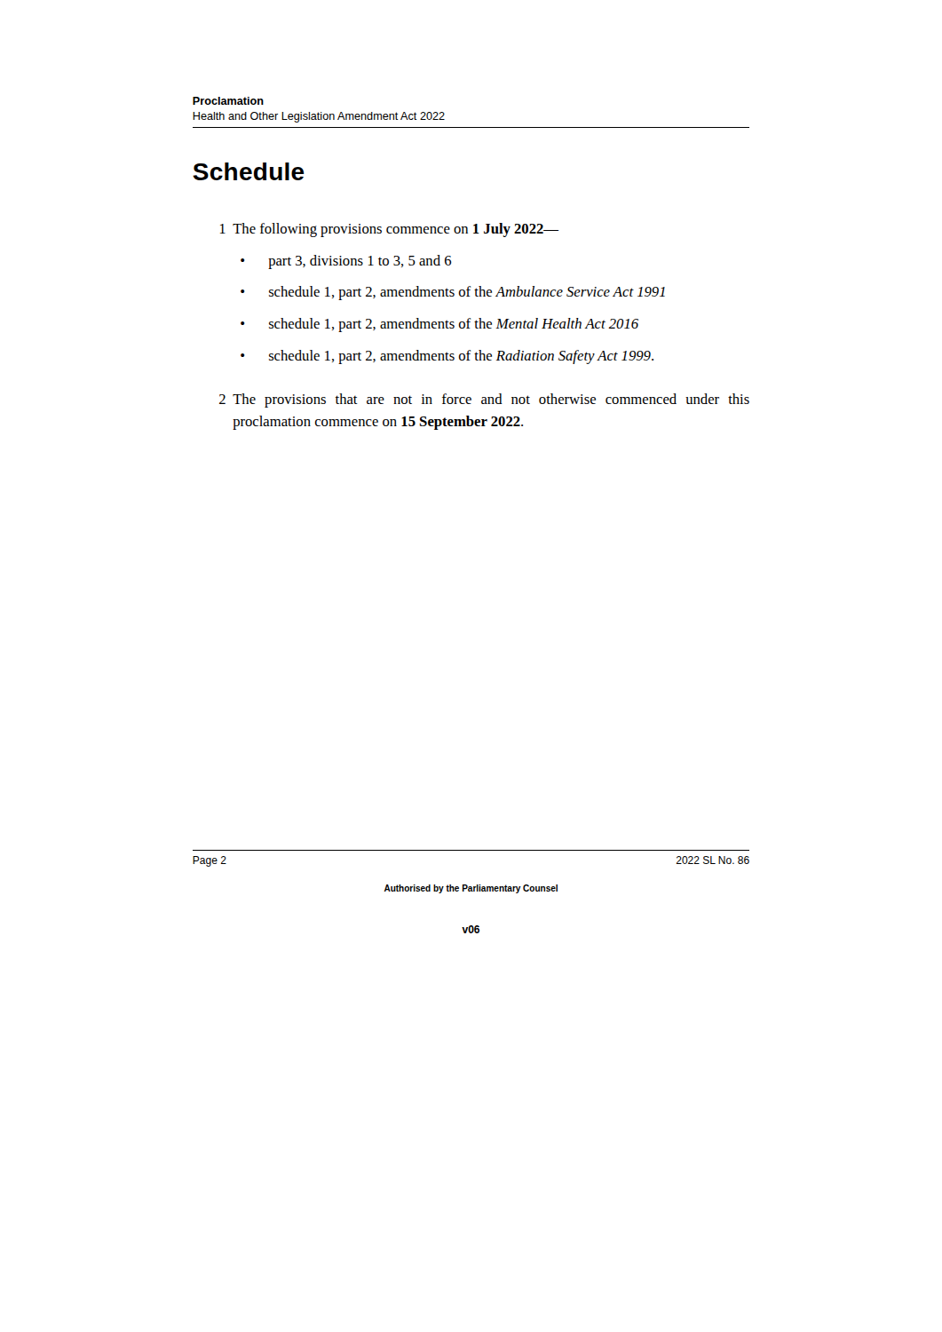Proclamation
Health and Other Legislation Amendment Act 2022
Schedule
1
The following provisions commence on 1 July 2022—
• part 3, divisions 1 to 3, 5 and 6
• schedule 1, part 2, amendments of the Ambulance Service Act 1991
• schedule 1, part 2, amendments of the Mental Health Act 2016
• schedule 1, part 2, amendments of the Radiation Safety Act 1999.
2
The provisions that are not in force and not otherwise commenced under this proclamation commence on 15 September 2022.
Page 2 2022 SL No. 86
Authorised by the Parliamentary Counsel
v06